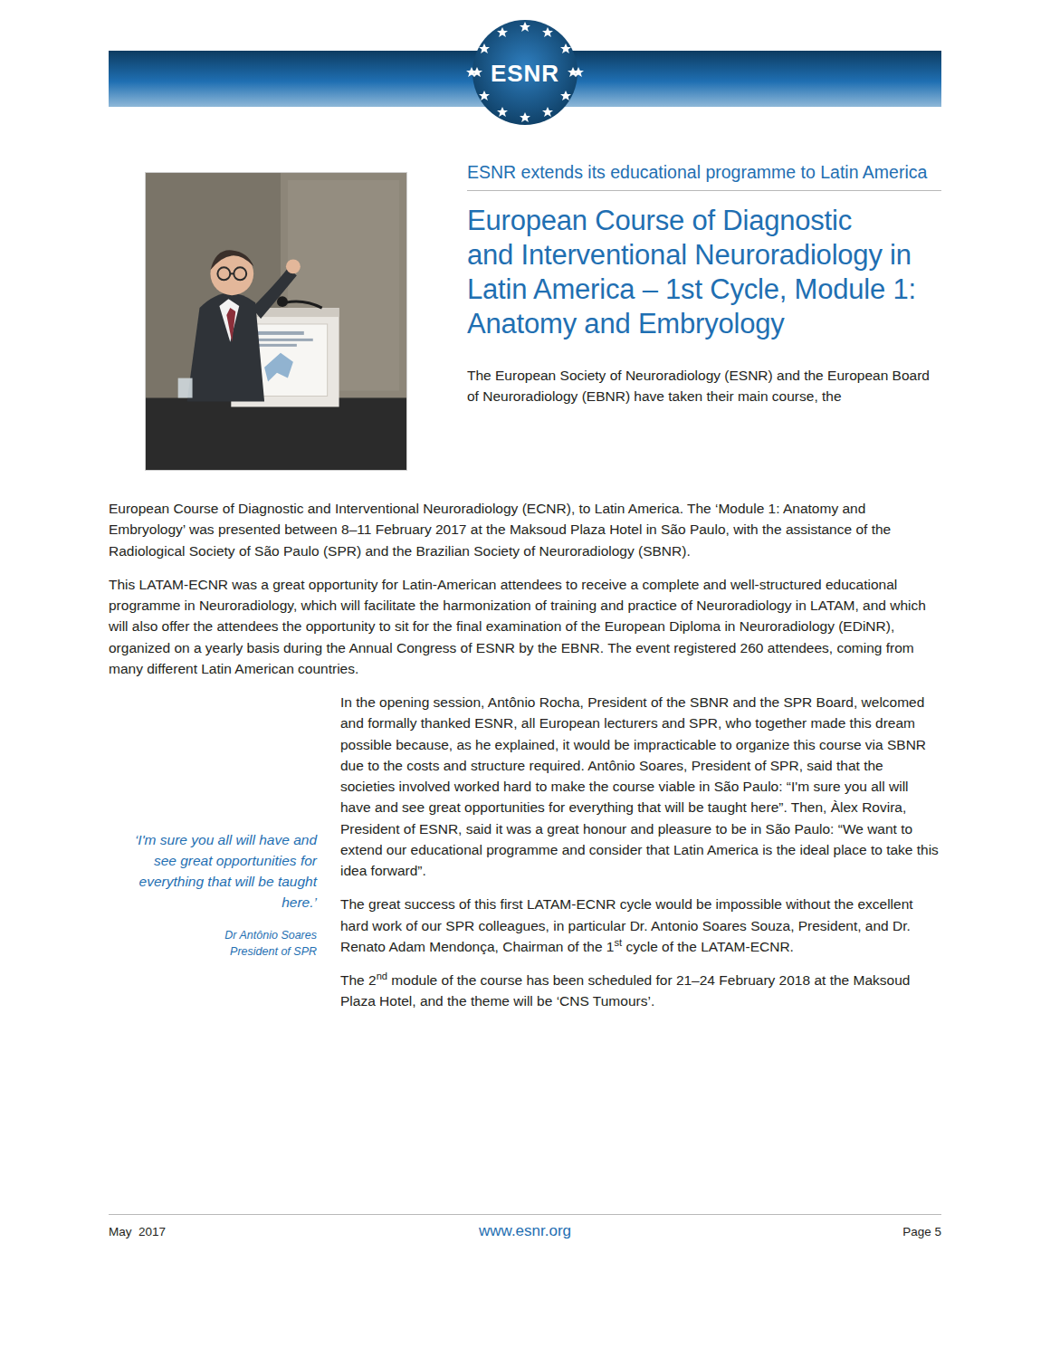ESNR
ESNR extends its educational programme to Latin America
European Course of Diagnostic
and Interventional Neuroradiology in
Latin America – 1st Cycle, Module 1:
Anatomy and Embryology
The European Society of Neuroradiology (ESNR) and the European Board of Neuroradiology (EBNR) have taken their main course, the
European Course of Diagnostic and Interventional Neuroradiology (ECNR), to Latin America. The ‘Module 1: Anatomy and Embryology’ was presented between 8–11 February 2017 at the Maksoud Plaza Hotel in São Paulo, with the assistance of the Radiological Society of São Paulo (SPR) and the Brazilian Society of Neuroradiology (SBNR).
This LATAM-ECNR was a great opportunity for Latin-American attendees to receive a complete and well-structured educational programme in Neuroradiology, which will facilitate the harmonization of training and practice of Neuroradiology in LATAM, and which will also offer the attendees the opportunity to sit for the final examination of the European Diploma in Neuroradiology (EDiNR), organized on a yearly basis during the Annual Congress of ESNR by the EBNR. The event registered 260 attendees, coming from many different Latin American countries.
‘I'm sure you all will have and see great opportunities for everything that will be taught here.’
Dr Antônio Soares
President of SPR
In the opening session, Antônio Rocha, President of the SBNR and the SPR Board, welcomed and formally thanked ESNR, all European lecturers and SPR, who together made this dream possible because, as he explained, it would be impracticable to organize this course via SBNR due to the costs and structure required. Antônio Soares, President of SPR, said that the societies involved worked hard to make the course viable in São Paulo: “I'm sure you all will have and see great opportunities for everything that will be taught here”. Then, Àlex Rovira, President of ESNR, said it was a great honour and pleasure to be in São Paulo: “We want to extend our educational programme and consider that Latin America is the ideal place to take this idea forward”.
The great success of this first LATAM-ECNR cycle would be impossible without the excellent hard work of our SPR colleagues, in particular Dr. Antonio Soares Souza, President, and Dr. Renato Adam Mendonça, Chairman of the 1st cycle of the LATAM-ECNR.
The 2nd module of the course has been scheduled for 21–24 February 2018 at the Maksoud Plaza Hotel, and the theme will be ‘CNS Tumours’.
May 2017
www.esnr.org
Page 5